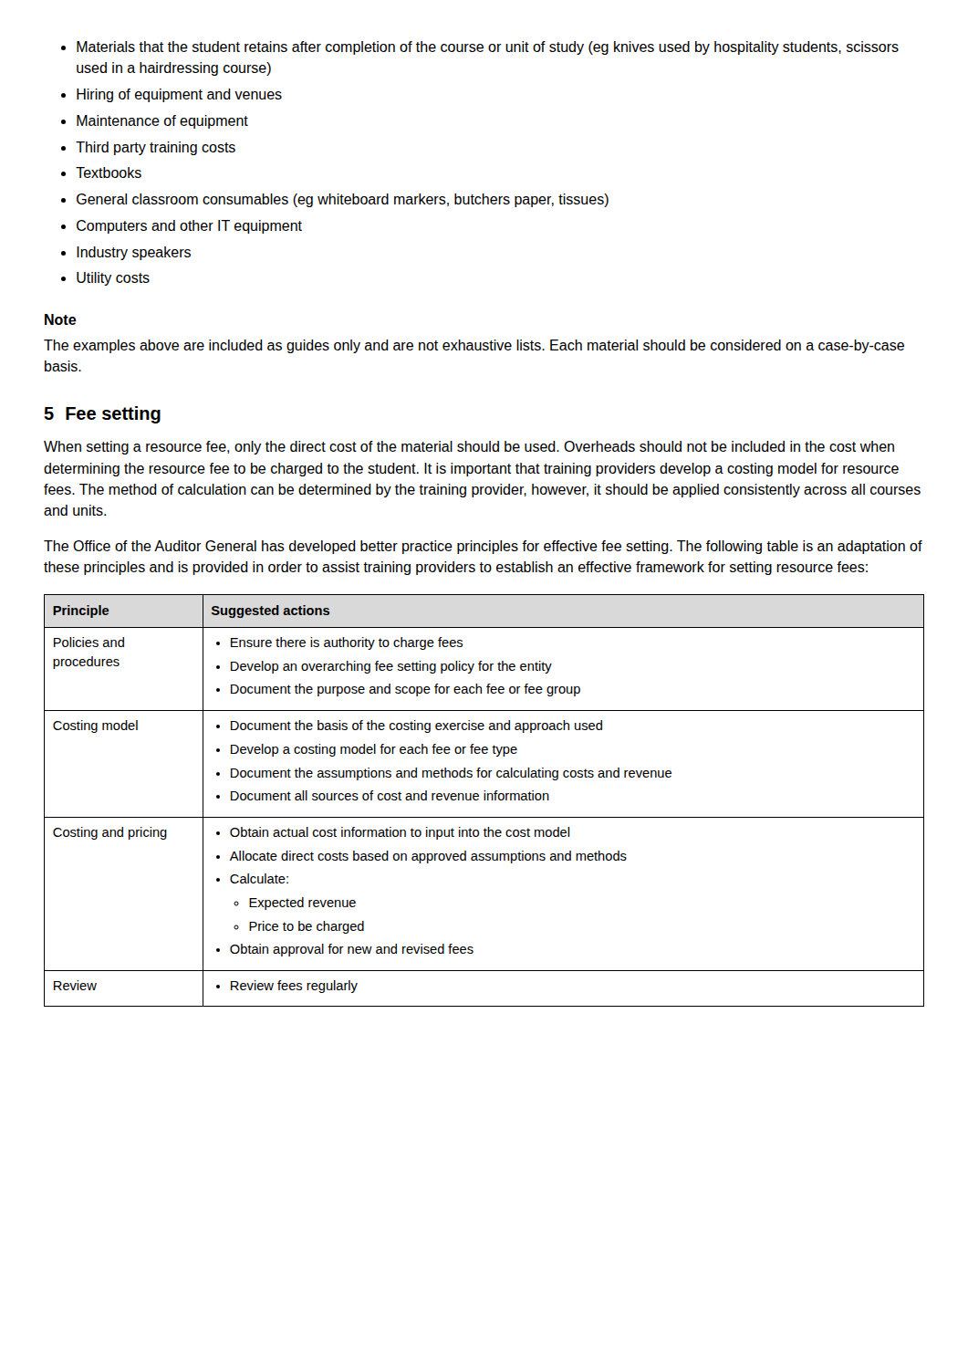Materials that the student retains after completion of the course or unit of study (eg knives used by hospitality students, scissors used in a hairdressing course)
Hiring of equipment and venues
Maintenance of equipment
Third party training costs
Textbooks
General classroom consumables (eg whiteboard markers, butchers paper, tissues)
Computers and other IT equipment
Industry speakers
Utility costs
Note
The examples above are included as guides only and are not exhaustive lists. Each material should be considered on a case-by-case basis.
5 Fee setting
When setting a resource fee, only the direct cost of the material should be used. Overheads should not be included in the cost when determining the resource fee to be charged to the student. It is important that training providers develop a costing model for resource fees. The method of calculation can be determined by the training provider, however, it should be applied consistently across all courses and units.
The Office of the Auditor General has developed better practice principles for effective fee setting. The following table is an adaptation of these principles and is provided in order to assist training providers to establish an effective framework for setting resource fees:
| Principle | Suggested actions |
| --- | --- |
| Policies and procedures | Ensure there is authority to charge fees Develop an overarching fee setting policy for the entity Document the purpose and scope for each fee or fee group |
| Costing model | Document the basis of the costing exercise and approach used Develop a costing model for each fee or fee type Document the assumptions and methods for calculating costs and revenue Document all sources of cost and revenue information |
| Costing and pricing | Obtain actual cost information to input into the cost model Allocate direct costs based on approved assumptions and methods Calculate: Expected revenue Price to be charged Obtain approval for new and revised fees |
| Review | Review fees regularly |